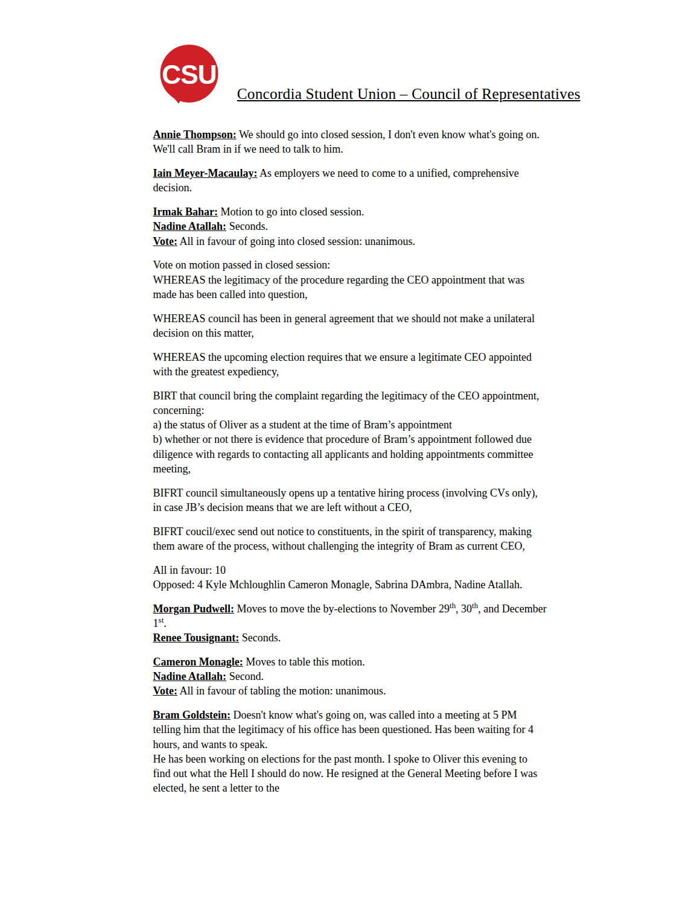CSU
Concordia Student Union – Council of Representatives
Annie Thompson: We should go into closed session, I don't even know what's going on. We'll call Bram in if we need to talk to him.
Iain Meyer-Macaulay: As employers we need to come to a unified, comprehensive decision.
Irmak Bahar: Motion to go into closed session.
Nadine Atallah: Seconds.
Vote: All in favour of going into closed session: unanimous.
Vote on motion passed in closed session:
WHEREAS the legitimacy of the procedure regarding the CEO appointment that was made has been called into question,
WHEREAS council has been in general agreement that we should not make a unilateral decision on this matter,
WHEREAS the upcoming election requires that we ensure a legitimate CEO appointed with the greatest expediency,
BIRT that council bring the complaint regarding the legitimacy of the CEO appointment, concerning:
a) the status of Oliver as a student at the time of Bram’s appointment
b) whether or not there is evidence that procedure of Bram’s appointment followed due diligence with regards to contacting all applicants and holding appointments committee meeting,
BIFRT council simultaneously opens up a tentative hiring process (involving CVs only), in case JB’s decision means that we are left without a CEO,
BIFRT coucil/exec send out notice to constituents, in the spirit of transparency, making them aware of the process, without challenging the integrity of Bram as current CEO,
All in favour: 10
Opposed: 4 Kyle Mchloughlin Cameron Monagle, Sabrina DAmbra, Nadine Atallah.
Morgan Pudwell: Moves to move the by-elections to November 29th, 30th, and December 1st.
Renee Tousignant: Seconds.
Cameron Monagle: Moves to table this motion.
Nadine Atallah: Second.
Vote: All in favour of tabling the motion: unanimous.
Bram Goldstein: Doesn't know what's going on, was called into a meeting at 5 PM telling him that the legitimacy of his office has been questioned. Has been waiting for 4 hours, and wants to speak.
He has been working on elections for the past month. I spoke to Oliver this evening to find out what the Hell I should do now. He resigned at the General Meeting before I was elected, he sent a letter to the